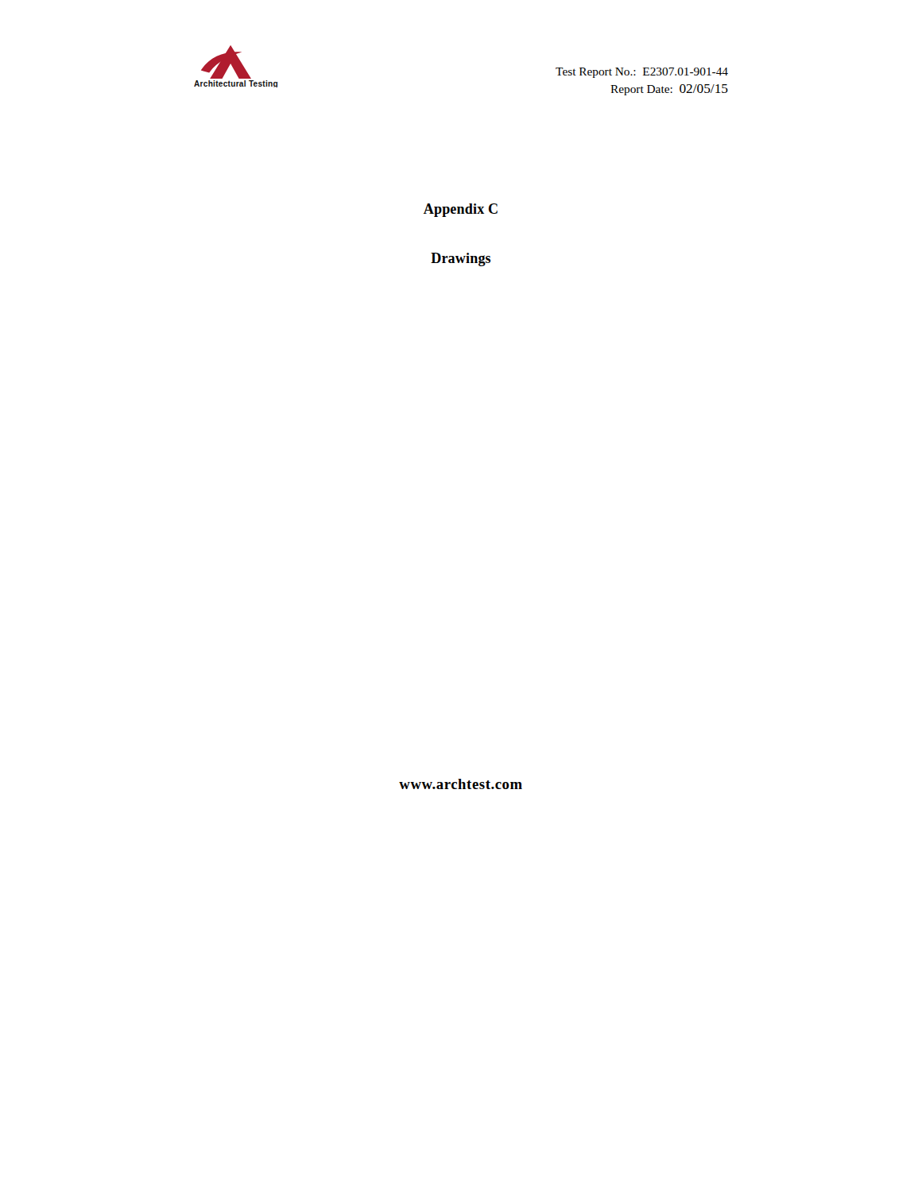Architectural Testing Architectural Testing
Test Report No.: E2307.01-901-44
Report Date: 02/05/15
Appendix C
Drawings
www.archtest.com